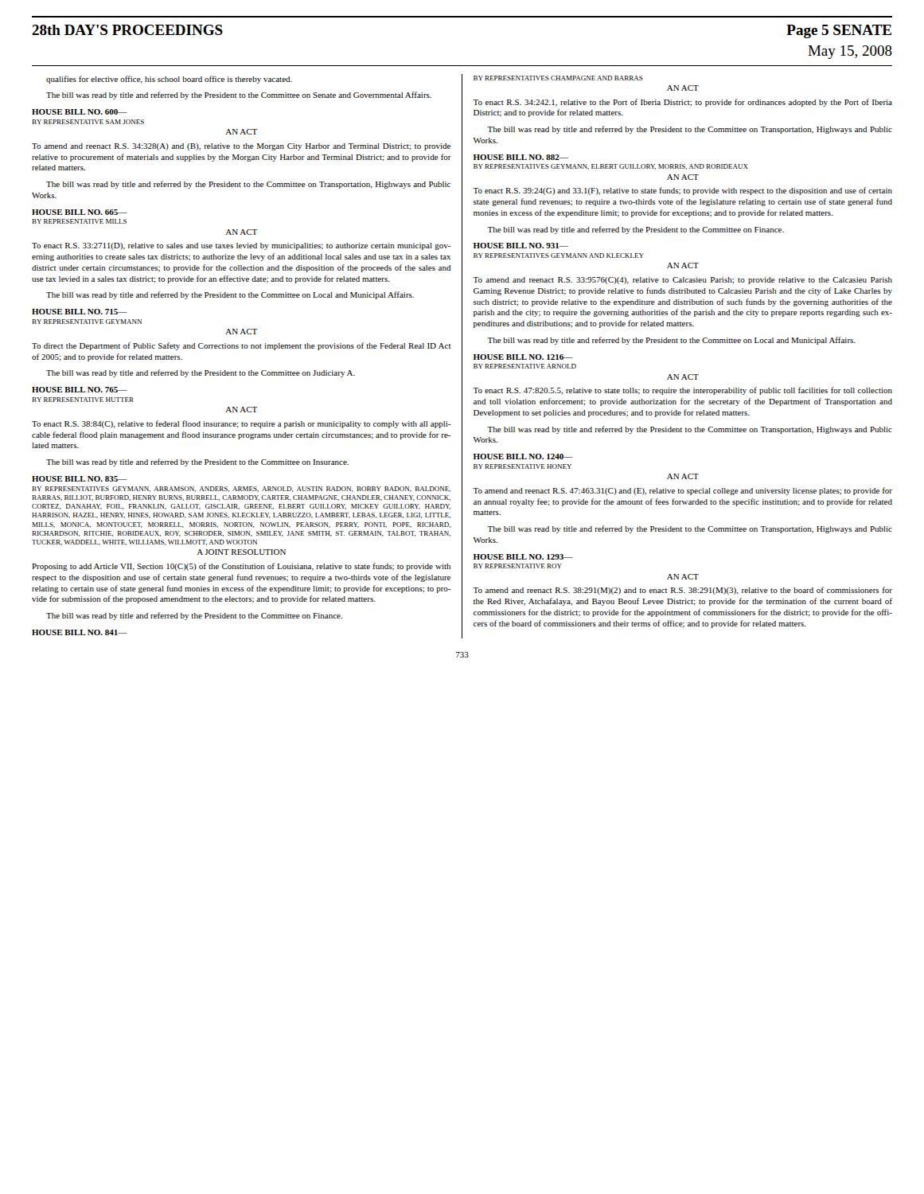28th DAY'S PROCEEDINGS
Page 5 SENATE
May 15, 2008
qualifies for elective office, his school board office is thereby vacated.
The bill was read by title and referred by the President to the Committee on Senate and Governmental Affairs.
HOUSE BILL NO. 600—
BY REPRESENTATIVE SAM JONES
AN ACT
To amend and reenact R.S. 34:328(A) and (B), relative to the Morgan City Harbor and Terminal District; to provide relative to procurement of materials and supplies by the Morgan City Harbor and Terminal District; and to provide for related matters.
The bill was read by title and referred by the President to the Committee on Transportation, Highways and Public Works.
HOUSE BILL NO. 665—
BY REPRESENTATIVE MILLS
AN ACT
To enact R.S. 33:2711(D), relative to sales and use taxes levied by municipalities; to authorize certain municipal governing authorities to create sales tax districts; to authorize the levy of an additional local sales and use tax in a sales tax district under certain circumstances; to provide for the collection and the disposition of the proceeds of the sales and use tax levied in a sales tax district; to provide for an effective date; and to provide for related matters.
The bill was read by title and referred by the President to the Committee on Local and Municipal Affairs.
HOUSE BILL NO. 715—
BY REPRESENTATIVE GEYMANN
AN ACT
To direct the Department of Public Safety and Corrections to not implement the provisions of the Federal Real ID Act of 2005; and to provide for related matters.
The bill was read by title and referred by the President to the Committee on Judiciary A.
HOUSE BILL NO. 765—
BY REPRESENTATIVE HUTTER
AN ACT
To enact R.S. 38:84(C), relative to federal flood insurance; to require a parish or municipality to comply with all applicable federal flood plain management and flood insurance programs under certain circumstances; and to provide for related matters.
The bill was read by title and referred by the President to the Committee on Insurance.
HOUSE BILL NO. 835—
BY REPRESENTATIVES GEYMANN, ABRAMSON, ANDERS, ARMES, ARNOLD, AUSTIN BADON, BOBBY BADON, BALDONE, BARRAS, BILLIOT, BURFORD, HENRY BURNS, BURRELL, CARMODY, CARTER, CHAMPAGNE, CHANDLER, CHANEY, CONNICK, CORTEZ, DANAHAY, FOIL, FRANKLIN, GALLOT, GISCLAIR, GREENE, ELBERT GUILLORY, MICKEY GUILLORY, HARDY, HARRISON, HAZEL, HENRY, HINES, HOWARD, SAM JONES, KLECKLEY, LABRUZZO, LAMBERT, LEBAS, LEGER, LIGI, LITTLE, MILLS, MONICA, MONTOUCET, MORRELL, MORRIS, NORTON, NOWLIN, PEARSON, PERRY, PONTI, POPE, RICHARD, RICHARDSON, RITCHIE, ROBIDEAUX, ROY, SCHRODER, SIMON, SMILEY, JANE SMITH, ST. GERMAIN, TALBOT, TRAHAN, TUCKER, WADDELL, WHITE, WILLIAMS, WILLMOTT, AND WOOTON
A JOINT RESOLUTION
Proposing to add Article VII, Section 10(C)(5) of the Constitution of Louisiana, relative to state funds; to provide with respect to the disposition and use of certain state general fund revenues; to require a two-thirds vote of the legislature relating to certain use of state general fund monies in excess of the expenditure limit; to provide for exceptions; to provide for submission of the proposed amendment to the electors; and to provide for related matters.
The bill was read by title and referred by the President to the Committee on Finance.
HOUSE BILL NO. 841—
BY REPRESENTATIVES CHAMPAGNE AND BARRAS
AN ACT
To enact R.S. 34:242.1, relative to the Port of Iberia District; to provide for ordinances adopted by the Port of Iberia District; and to provide for related matters.
The bill was read by title and referred by the President to the Committee on Transportation, Highways and Public Works.
HOUSE BILL NO. 882—
BY REPRESENTATIVES GEYMANN, ELBERT GUILLORY, MORRIS, AND ROBIDEAUX
AN ACT
To enact R.S. 39:24(G) and 33.1(F), relative to state funds; to provide with respect to the disposition and use of certain state general fund revenues; to require a two-thirds vote of the legislature relating to certain use of state general fund monies in excess of the expenditure limit; to provide for exceptions; and to provide for related matters.
The bill was read by title and referred by the President to the Committee on Finance.
HOUSE BILL NO. 931—
BY REPRESENTATIVES GEYMANN AND KLECKLEY
AN ACT
To amend and reenact R.S. 33:9576(C)(4), relative to Calcasieu Parish; to provide relative to the Calcasieu Parish Gaming Revenue District; to provide relative to funds distributed to Calcasieu Parish and the city of Lake Charles by such district; to provide relative to the expenditure and distribution of such funds by the governing authorities of the parish and the city; to require the governing authorities of the parish and the city to prepare reports regarding such expenditures and distributions; and to provide for related matters.
The bill was read by title and referred by the President to the Committee on Local and Municipal Affairs.
HOUSE BILL NO. 1216—
BY REPRESENTATIVE ARNOLD
AN ACT
To enact R.S. 47:820.5.5, relative to state tolls; to require the interoperability of public toll facilities for toll collection and toll violation enforcement; to provide authorization for the secretary of the Department of Transportation and Development to set policies and procedures; and to provide for related matters.
The bill was read by title and referred by the President to the Committee on Transportation, Highways and Public Works.
HOUSE BILL NO. 1240—
BY REPRESENTATIVE HONEY
AN ACT
To amend and reenact R.S. 47:463.31(C) and (E), relative to special college and university license plates; to provide for an annual royalty fee; to provide for the amount of fees forwarded to the specific institution; and to provide for related matters.
The bill was read by title and referred by the President to the Committee on Transportation, Highways and Public Works.
HOUSE BILL NO. 1293—
BY REPRESENTATIVE ROY
AN ACT
To amend and reenact R.S. 38:291(M)(2) and to enact R.S. 38:291(M)(3), relative to the board of commissioners for the Red River, Atchafalaya, and Bayou Beouf Levee District; to provide for the termination of the current board of commissioners for the district; to provide for the appointment of commissioners for the district; to provide for the officers of the board of commissioners and their terms of office; and to provide for related matters.
733